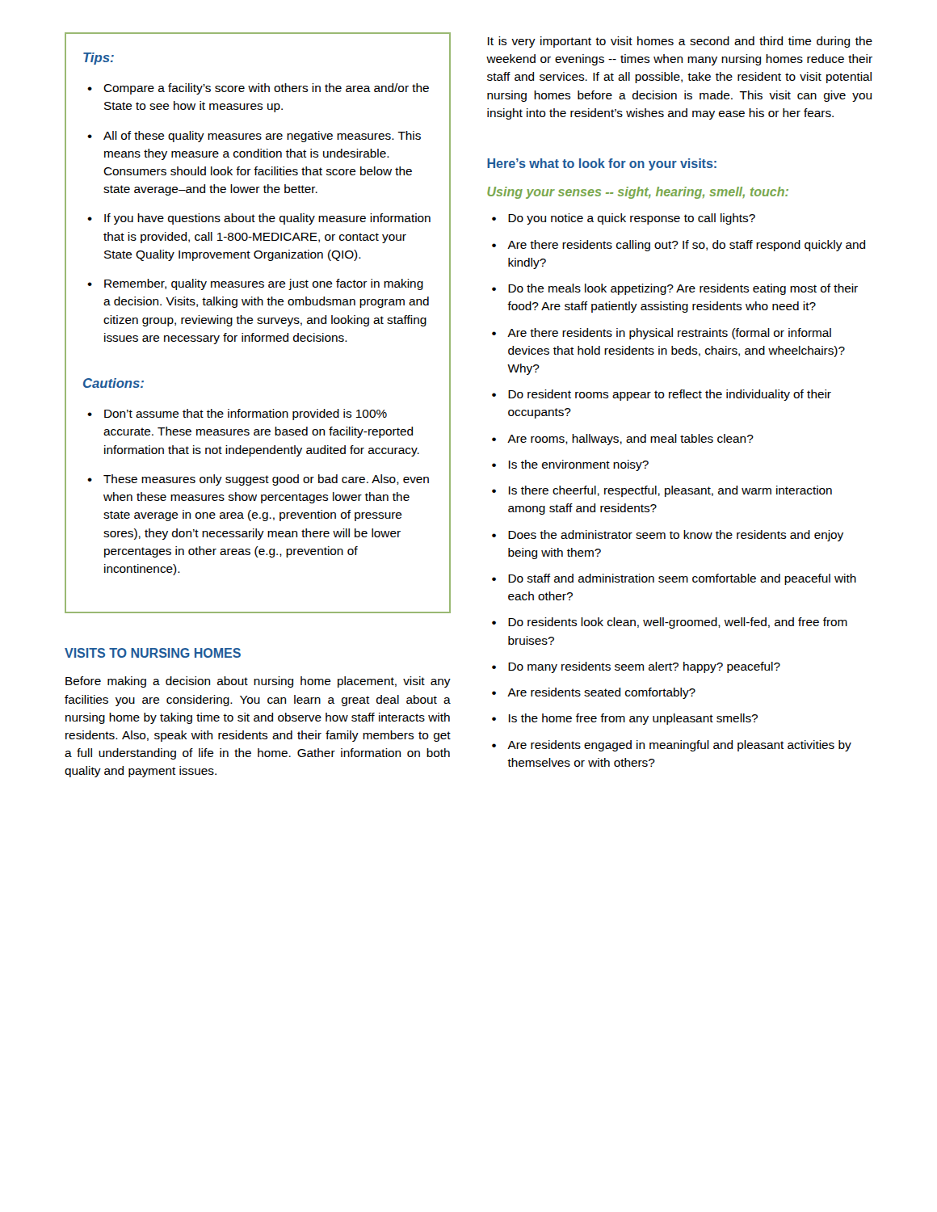Tips:
Compare a facility’s score with others in the area and/or the State to see how it measures up.
All of these quality measures are negative measures. This means they measure a condition that is undesirable. Consumers should look for facilities that score below the state average–and the lower the better.
If you have questions about the quality measure information that is provided, call 1-800-MEDICARE, or contact your State Quality Improvement Organization (QIO).
Remember, quality measures are just one factor in making a decision. Visits, talking with the ombudsman program and citizen group, reviewing the surveys, and looking at staffing issues are necessary for informed decisions.
Cautions:
Don’t assume that the information provided is 100% accurate. These measures are based on facility-reported information that is not independently audited for accuracy.
These measures only suggest good or bad care. Also, even when these measures show percentages lower than the state average in one area (e.g., prevention of pressure sores), they don’t necessarily mean there will be lower percentages in other areas (e.g., prevention of incontinence).
VISITS TO NURSING HOMES
Before making a decision about nursing home placement, visit any facilities you are considering. You can learn a great deal about a nursing home by taking time to sit and observe how staff interacts with residents. Also, speak with residents and their family members to get a full understanding of life in the home. Gather information on both quality and payment issues.
It is very important to visit homes a second and third time during the weekend or evenings -- times when many nursing homes reduce their staff and services. If at all possible, take the resident to visit potential nursing homes before a decision is made. This visit can give you insight into the resident’s wishes and may ease his or her fears.
Here’s what to look for on your visits:
Using your senses -- sight, hearing, smell, touch:
Do you notice a quick response to call lights?
Are there residents calling out? If so, do staff respond quickly and kindly?
Do the meals look appetizing? Are residents eating most of their food? Are staff patiently assisting residents who need it?
Are there residents in physical restraints (formal or informal devices that hold residents in beds, chairs, and wheelchairs)? Why?
Do resident rooms appear to reflect the individuality of their occupants?
Are rooms, hallways, and meal tables clean?
Is the environment noisy?
Is there cheerful, respectful, pleasant, and warm interaction among staff and residents?
Does the administrator seem to know the residents and enjoy being with them?
Do staff and administration seem comfortable and peaceful with each other?
Do residents look clean, well-groomed, well-fed, and free from bruises?
Do many residents seem alert? happy? peaceful?
Are residents seated comfortably?
Is the home free from any unpleasant smells?
Are residents engaged in meaningful and pleasant activities by themselves or with others?